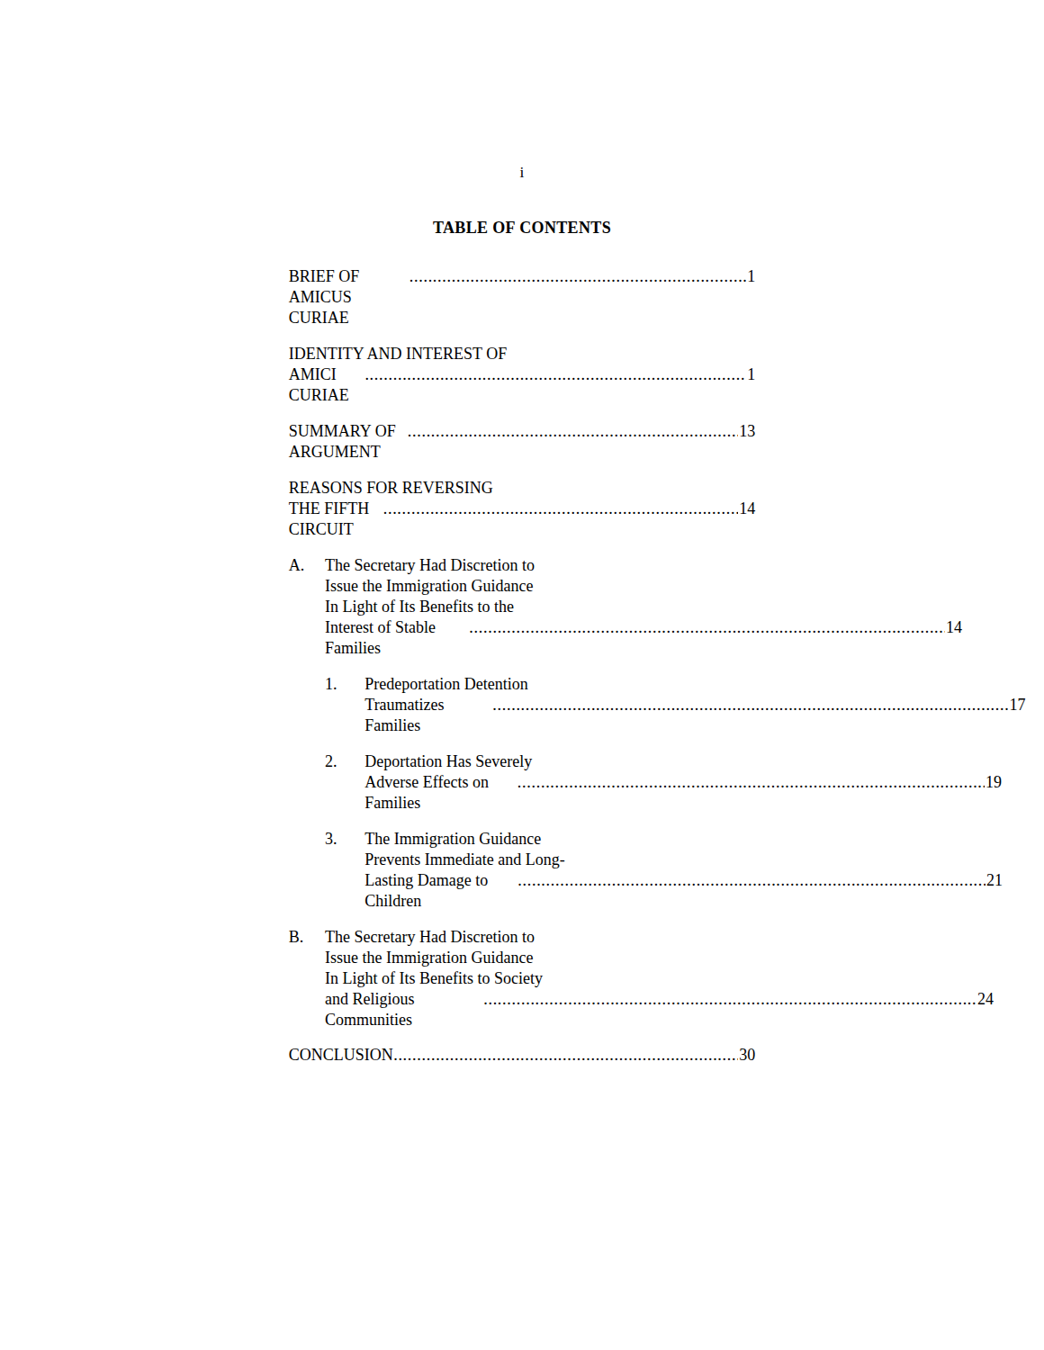i
TABLE OF CONTENTS
BRIEF OF AMICUS CURIAE 1
IDENTITY AND INTEREST OF AMICI CURIAE 1
SUMMARY OF ARGUMENT 13
REASONS FOR REVERSING THE FIFTH CIRCUIT 14
A. The Secretary Had Discretion to Issue the Immigration Guidance In Light of Its Benefits to the Interest of Stable Families 14
1. Predeportation Detention Traumatizes Families 17
2. Deportation Has Severely Adverse Effects on Families 19
3. The Immigration Guidance Prevents Immediate and Long- Lasting Damage to Children 21
B. The Secretary Had Discretion to Issue the Immigration Guidance In Light of Its Benefits to Society and Religious Communities 24
CONCLUSION 30